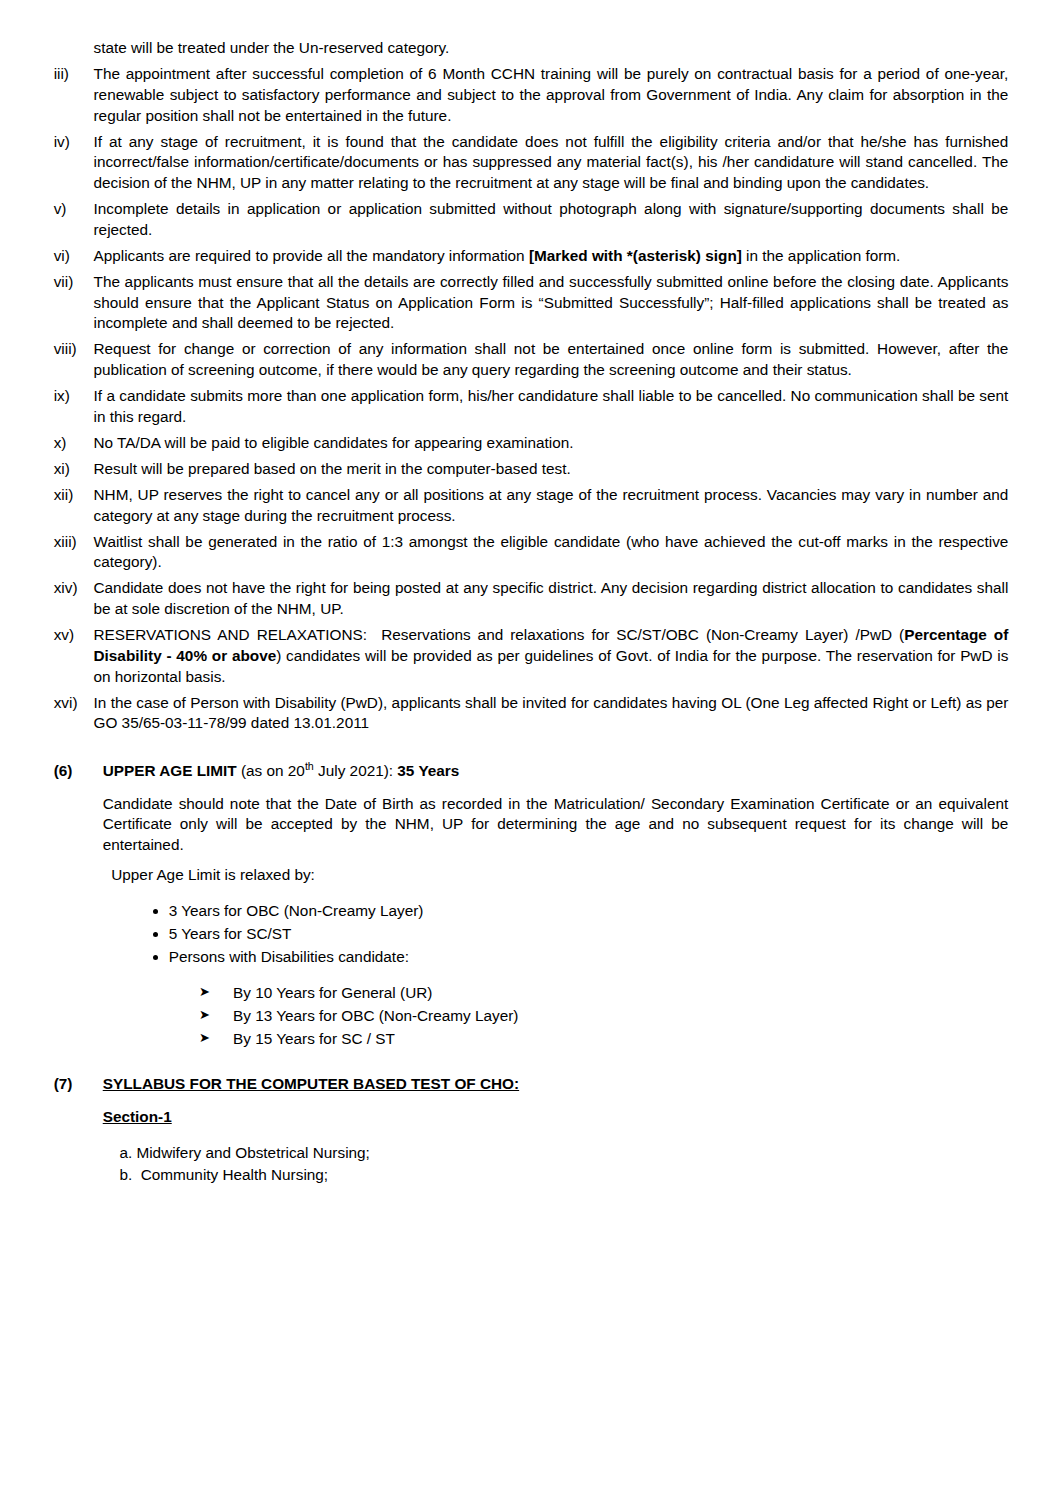state will be treated under the Un-reserved category.
iii) The appointment after successful completion of 6 Month CCHN training will be purely on contractual basis for a period of one-year, renewable subject to satisfactory performance and subject to the approval from Government of India. Any claim for absorption in the regular position shall not be entertained in the future.
iv) If at any stage of recruitment, it is found that the candidate does not fulfill the eligibility criteria and/or that he/she has furnished incorrect/false information/certificate/documents or has suppressed any material fact(s), his /her candidature will stand cancelled. The decision of the NHM, UP in any matter relating to the recruitment at any stage will be final and binding upon the candidates.
v) Incomplete details in application or application submitted without photograph along with signature/supporting documents shall be rejected.
vi) Applicants are required to provide all the mandatory information [Marked with *(asterisk) sign] in the application form.
vii) The applicants must ensure that all the details are correctly filled and successfully submitted online before the closing date. Applicants should ensure that the Applicant Status on Application Form is “Submitted Successfully”; Half-filled applications shall be treated as incomplete and shall deemed to be rejected.
viii) Request for change or correction of any information shall not be entertained once online form is submitted. However, after the publication of screening outcome, if there would be any query regarding the screening outcome and their status.
ix) If a candidate submits more than one application form, his/her candidature shall liable to be cancelled. No communication shall be sent in this regard.
x) No TA/DA will be paid to eligible candidates for appearing examination.
xi) Result will be prepared based on the merit in the computer-based test.
xii) NHM, UP reserves the right to cancel any or all positions at any stage of the recruitment process. Vacancies may vary in number and category at any stage during the recruitment process.
xiii) Waitlist shall be generated in the ratio of 1:3 amongst the eligible candidate (who have achieved the cut-off marks in the respective category).
xiv) Candidate does not have the right for being posted at any specific district. Any decision regarding district allocation to candidates shall be at sole discretion of the NHM, UP.
xv) RESERVATIONS AND RELAXATIONS: Reservations and relaxations for SC/ST/OBC (Non-Creamy Layer) /PwD (Percentage of Disability - 40% or above) candidates will be provided as per guidelines of Govt. of India for the purpose. The reservation for PwD is on horizontal basis.
xvi) In the case of Person with Disability (PwD), applicants shall be invited for candidates having OL (One Leg affected Right or Left) as per GO 35/65-03-11-78/99 dated 13.01.2011
(6) UPPER AGE LIMIT (as on 20th July 2021): 35 Years
Candidate should note that the Date of Birth as recorded in the Matriculation/ Secondary Examination Certificate or an equivalent Certificate only will be accepted by the NHM, UP for determining the age and no subsequent request for its change will be entertained.
Upper Age Limit is relaxed by:
3 Years for OBC (Non-Creamy Layer)
5 Years for SC/ST
Persons with Disabilities candidate:
By 10 Years for General (UR)
By 13 Years for OBC (Non-Creamy Layer)
By 15 Years for SC / ST
(7) SYLLABUS FOR THE COMPUTER BASED TEST OF CHO:
Section-1
Midwifery and Obstetrical Nursing;
Community Health Nursing;